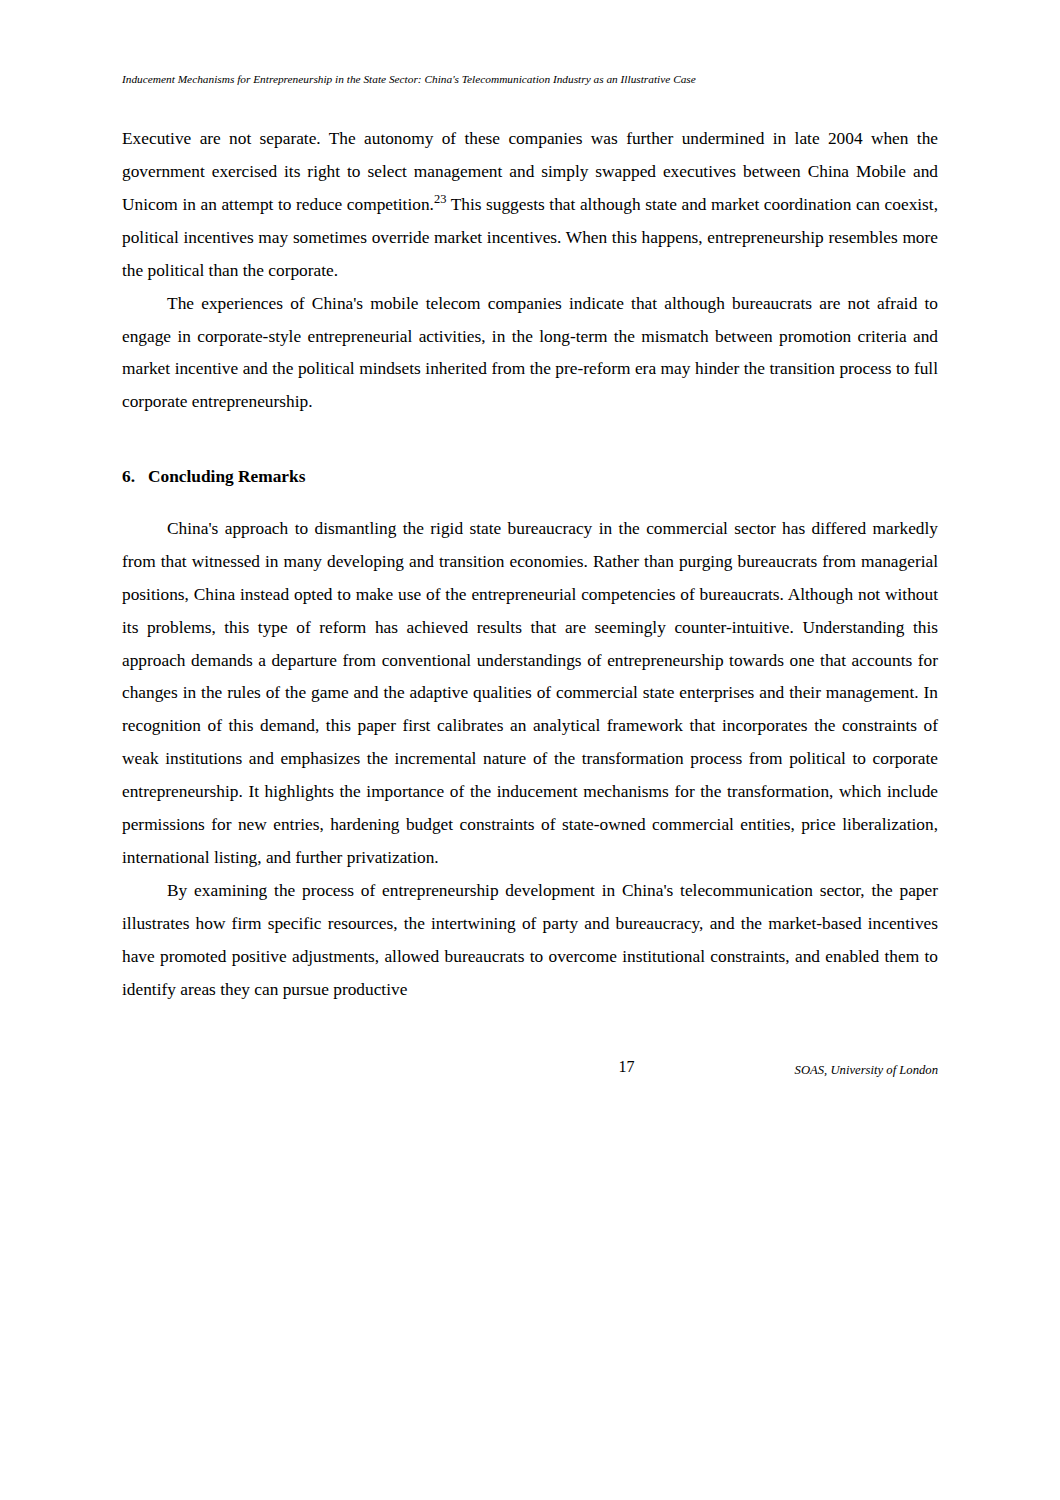Inducement Mechanisms for Entrepreneurship in the State Sector: China's Telecommunication Industry as an Illustrative Case
Executive are not separate. The autonomy of these companies was further undermined in late 2004 when the government exercised its right to select management and simply swapped executives between China Mobile and Unicom in an attempt to reduce competition.23 This suggests that although state and market coordination can coexist, political incentives may sometimes override market incentives. When this happens, entrepreneurship resembles more the political than the corporate.
The experiences of China's mobile telecom companies indicate that although bureaucrats are not afraid to engage in corporate-style entrepreneurial activities, in the long-term the mismatch between promotion criteria and market incentive and the political mindsets inherited from the pre-reform era may hinder the transition process to full corporate entrepreneurship.
6. Concluding Remarks
China's approach to dismantling the rigid state bureaucracy in the commercial sector has differed markedly from that witnessed in many developing and transition economies. Rather than purging bureaucrats from managerial positions, China instead opted to make use of the entrepreneurial competencies of bureaucrats. Although not without its problems, this type of reform has achieved results that are seemingly counter-intuitive. Understanding this approach demands a departure from conventional understandings of entrepreneurship towards one that accounts for changes in the rules of the game and the adaptive qualities of commercial state enterprises and their management. In recognition of this demand, this paper first calibrates an analytical framework that incorporates the constraints of weak institutions and emphasizes the incremental nature of the transformation process from political to corporate entrepreneurship. It highlights the importance of the inducement mechanisms for the transformation, which include permissions for new entries, hardening budget constraints of state-owned commercial entities, price liberalization, international listing, and further privatization.
By examining the process of entrepreneurship development in China's telecommunication sector, the paper illustrates how firm specific resources, the intertwining of party and bureaucracy, and the market-based incentives have promoted positive adjustments, allowed bureaucrats to overcome institutional constraints, and enabled them to identify areas they can pursue productive
17 SOAS, University of London